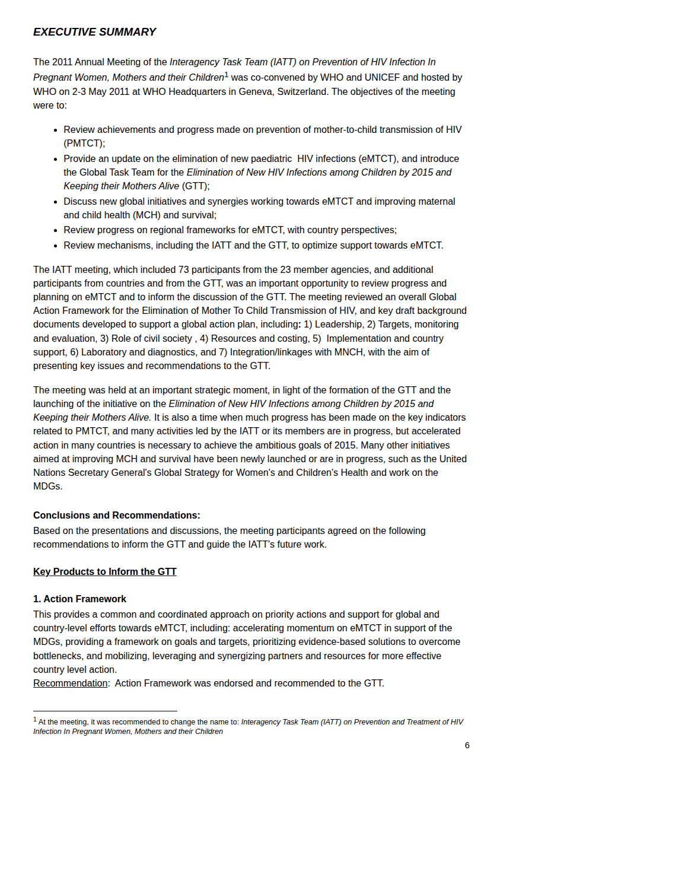EXECUTIVE SUMMARY
The 2011 Annual Meeting of the Interagency Task Team (IATT) on Prevention of HIV Infection In Pregnant Women, Mothers and their Children1 was co-convened by WHO and UNICEF and hosted by WHO on 2-3 May 2011 at WHO Headquarters in Geneva, Switzerland. The objectives of the meeting were to:
Review achievements and progress made on prevention of mother-to-child transmission of HIV (PMTCT);
Provide an update on the elimination of new paediatric HIV infections (eMTCT), and introduce the Global Task Team for the Elimination of New HIV Infections among Children by 2015 and Keeping their Mothers Alive (GTT);
Discuss new global initiatives and synergies working towards eMTCT and improving maternal and child health (MCH) and survival;
Review progress on regional frameworks for eMTCT, with country perspectives;
Review mechanisms, including the IATT and the GTT, to optimize support towards eMTCT.
The IATT meeting, which included 73 participants from the 23 member agencies, and additional participants from countries and from the GTT, was an important opportunity to review progress and planning on eMTCT and to inform the discussion of the GTT. The meeting reviewed an overall Global Action Framework for the Elimination of Mother To Child Transmission of HIV, and key draft background documents developed to support a global action plan, including: 1) Leadership, 2) Targets, monitoring and evaluation, 3) Role of civil society , 4) Resources and costing, 5) Implementation and country support, 6) Laboratory and diagnostics, and 7) Integration/linkages with MNCH, with the aim of presenting key issues and recommendations to the GTT.
The meeting was held at an important strategic moment, in light of the formation of the GTT and the launching of the initiative on the Elimination of New HIV Infections among Children by 2015 and Keeping their Mothers Alive. It is also a time when much progress has been made on the key indicators related to PMTCT, and many activities led by the IATT or its members are in progress, but accelerated action in many countries is necessary to achieve the ambitious goals of 2015. Many other initiatives aimed at improving MCH and survival have been newly launched or are in progress, such as the United Nations Secretary General's Global Strategy for Women's and Children's Health and work on the MDGs.
Conclusions and Recommendations:
Based on the presentations and discussions, the meeting participants agreed on the following recommendations to inform the GTT and guide the IATT's future work.
Key Products to Inform the GTT
1. Action Framework
This provides a common and coordinated approach on priority actions and support for global and country-level efforts towards eMTCT, including: accelerating momentum on eMTCT in support of the MDGs, providing a framework on goals and targets, prioritizing evidence-based solutions to overcome bottlenecks, and mobilizing, leveraging and synergizing partners and resources for more effective country level action.
Recommendation: Action Framework was endorsed and recommended to the GTT.
1 At the meeting, it was recommended to change the name to: Interagency Task Team (IATT) on Prevention and Treatment of HIV Infection In Pregnant Women, Mothers and their Children
6